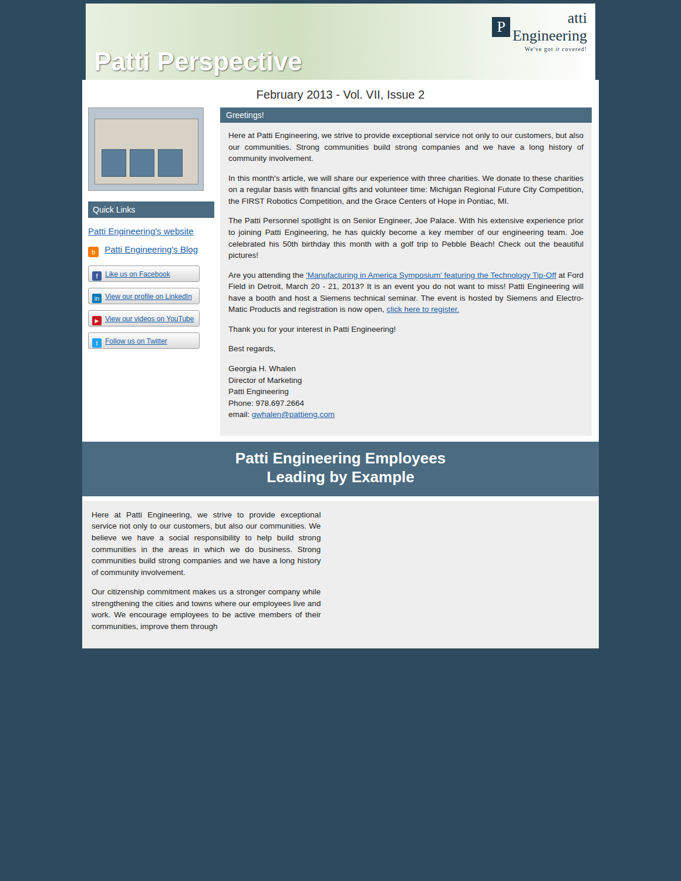Patti
Engineering
We've got it covered!
Patti Perspective
February 2013 - Vol. VII, Issue 2
Quick Links
Patti Engineering's website
b Patti Engineering's Blog
f Like us on Facebook in View our profile on LinkedIn ►View our videos on YouTube t Follow us on Twitter
Greetings!
Here at Patti Engineering, we strive to provide exceptional service not only to our customers, but also our communities. Strong communities build strong companies and we have a long history of community involvement.
In this month's article, we will share our experience with three charities. We donate to these charities on a regular basis with financial gifts and volunteer time: Michigan Regional Future City Competition, the FIRST Robotics Competition, and the Grace Centers of Hope in Pontiac, MI.
The Patti Personnel spotlight is on Senior Engineer, Joe Palace. With his extensive experience prior to joining Patti Engineering, he has quickly become a key member of our engineering team. Joe celebrated his 50th birthday this month with a golf trip to Pebble Beach! Check out the beautiful pictures!
Are you attending the 'Manufacturing in America Symposium' featuring the Technology Tip-Off at Ford Field in Detroit, March 20 - 21, 2013? It is an event you do not want to miss! Patti Engineering will have a booth and host a Siemens technical seminar. The event is hosted by Siemens and Electro-Matic Products and registration is now open, click here to register.
Thank you for your interest in Patti Engineering!
Best regards,
Georgia H. Whalen
Director of Marketing
Patti Engineering
Phone: 978.697.2664
email: gwhalen@pattieng.com
Patti Engineering Employees Leading by Example
Here at Patti Engineering, we strive to provide exceptional service not only to our customers, but also our communities. We believe we have a social responsibility to help build strong communities in the areas in which we do business. Strong communities build strong companies and we have a long history of community involvement.
Our citizenship commitment makes us a stronger company while strengthening the cities and towns where our employees live and work. We encourage employees to be active members of their communities, improve them through